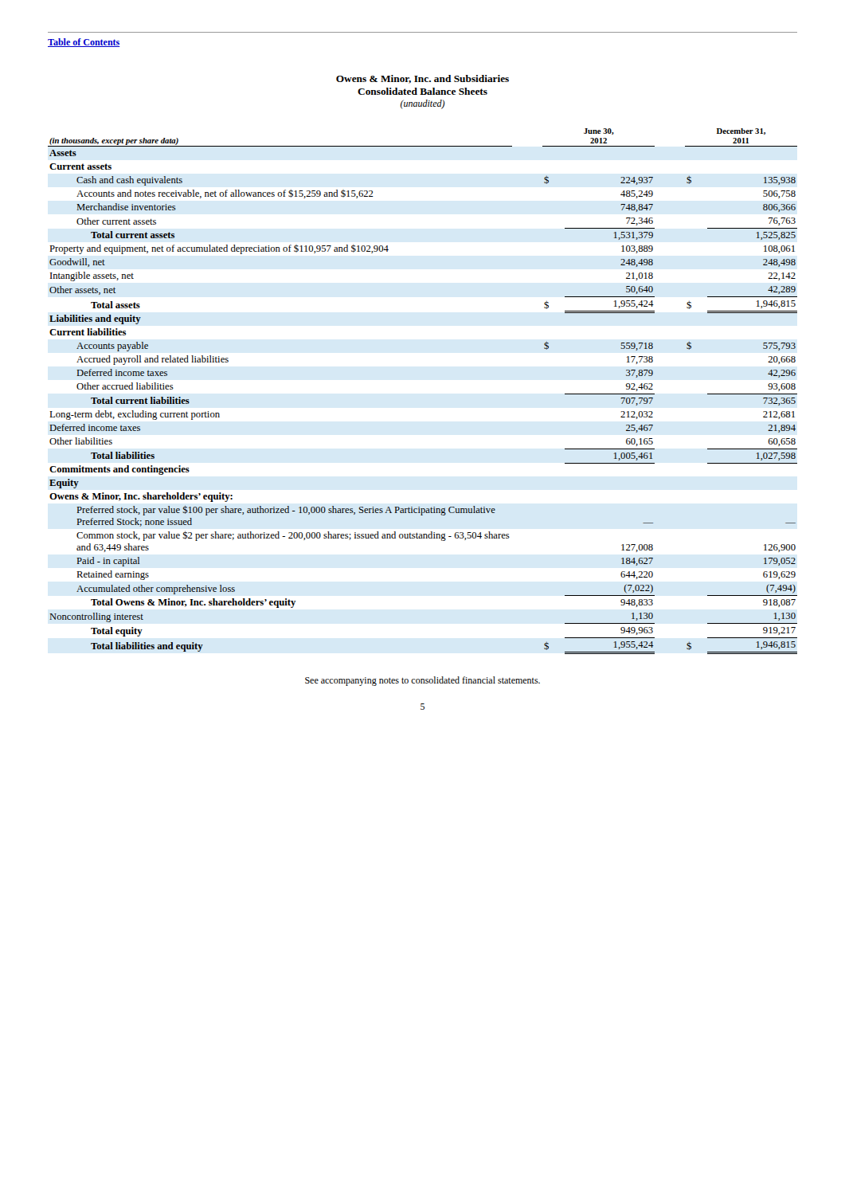Table of Contents
Owens & Minor, Inc. and Subsidiaries
Consolidated Balance Sheets
(unaudited)
| (in thousands, except per share data) | | June 30, 2012 | | December 31, 2011 |
| Assets | | | | | | |
| Current assets | | | | | | |
| Cash and cash equivalents | | $ | 224,937 | | $ | 135,938 |
| Accounts and notes receivable, net of allowances of $15,259 and $15,622 | | | 485,249 | | | 506,758 |
| Merchandise inventories | | | 748,847 | | | 806,366 |
| Other current assets | | | 72,346 | | | 76,763 |
| Total current assets | | | 1,531,379 | | | 1,525,825 |
| Property and equipment, net of accumulated depreciation of $110,957 and $102,904 | | | 103,889 | | | 108,061 |
| Goodwill, net | | | 248,498 | | | 248,498 |
| Intangible assets, net | | | 21,018 | | | 22,142 |
| Other assets, net | | | 50,640 | | | 42,289 |
| Total assets | | $ | 1,955,424 | | $ | 1,946,815 |
| Liabilities and equity | | | | | | |
| Current liabilities | | | | | | |
| Accounts payable | | $ | 559,718 | | $ | 575,793 |
| Accrued payroll and related liabilities | | | 17,738 | | | 20,668 |
| Deferred income taxes | | | 37,879 | | | 42,296 |
| Other accrued liabilities | | | 92,462 | | | 93,608 |
| Total current liabilities | | | 707,797 | | | 732,365 |
| Long-term debt, excluding current portion | | | 212,032 | | | 212,681 |
| Deferred income taxes | | | 25,467 | | | 21,894 |
| Other liabilities | | | 60,165 | | | 60,658 |
| Total liabilities | | | 1,005,461 | | | 1,027,598 |
| Commitments and contingencies | | | | | | |
| Equity | | | | | | |
| Owens & Minor, Inc. shareholders’ equity: | | | | | | |
| Preferred stock, par value $100 per share, authorized - 10,000 shares, Series A Participating Cumulative Preferred Stock; none issued | | | — | | | — |
| Common stock, par value $2 per share; authorized - 200,000 shares; issued and outstanding - 63,504 shares and 63,449 shares | | | 127,008 | | | 126,900 |
| Paid - in capital | | | 184,627 | | | 179,052 |
| Retained earnings | | | 644,220 | | | 619,629 |
| Accumulated other comprehensive loss | | | (7,022) | | | (7,494) |
| Total Owens & Minor, Inc. shareholders’ equity | | | 948,833 | | | 918,087 |
| Noncontrolling interest | | | 1,130 | | | 1,130 |
| Total equity | | | 949,963 | | | 919,217 |
| Total liabilities and equity | | $ | 1,955,424 | | $ | 1,946,815 |
See accompanying notes to consolidated financial statements.
5